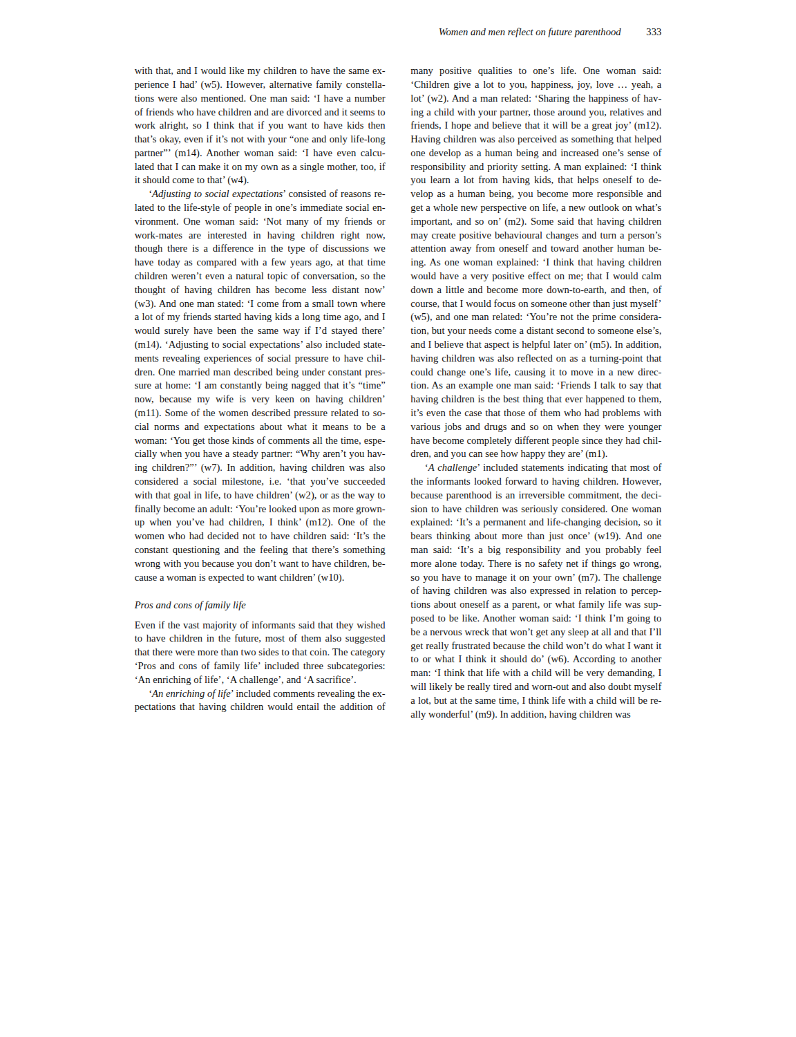Women and men reflect on future parenthood 333
with that, and I would like my children to have the same experience I had’ (w5). However, alternative family constellations were also mentioned. One man said: ‘I have a number of friends who have children and are divorced and it seems to work alright, so I think that if you want to have kids then that’s okay, even if it’s not with your “one and only life-long partner”’ (m14). Another woman said: ‘I have even calculated that I can make it on my own as a single mother, too, if it should come to that’ (w4).
‘Adjusting to social expectations’ consisted of reasons related to the life-style of people in one’s immediate social environment. One woman said: ‘Not many of my friends or work-mates are interested in having children right now, though there is a difference in the type of discussions we have today as compared with a few years ago, at that time children weren’t even a natural topic of conversation, so the thought of having children has become less distant now’ (w3). And one man stated: ‘I come from a small town where a lot of my friends started having kids a long time ago, and I would surely have been the same way if I’d stayed there’ (m14). ‘Adjusting to social expectations’ also included statements revealing experiences of social pressure to have children. One married man described being under constant pressure at home: ‘I am constantly being nagged that it’s “time” now, because my wife is very keen on having children’ (m11). Some of the women described pressure related to social norms and expectations about what it means to be a woman: ‘You get those kinds of comments all the time, especially when you have a steady partner: “Why aren’t you having children?”’ (w7). In addition, having children was also considered a social milestone, i.e. ‘that you’ve succeeded with that goal in life, to have children’ (w2), or as the way to finally become an adult: ‘You’re looked upon as more grown-up when you’ve had children, I think’ (m12). One of the women who had decided not to have children said: ‘It’s the constant questioning and the feeling that there’s something wrong with you because you don’t want to have children, because a woman is expected to want children’ (w10).
Pros and cons of family life
Even if the vast majority of informants said that they wished to have children in the future, most of them also suggested that there were more than two sides to that coin. The category ‘Pros and cons of family life’ included three subcategories: ‘An enriching of life’, ‘A challenge’, and ‘A sacrifice’.
‘An enriching of life’ included comments revealing the expectations that having children would entail the addition of many positive qualities to one’s life. One woman said: ‘Children give a lot to you, happiness, joy, love … yeah, a lot’ (w2). And a man related: ‘Sharing the happiness of having a child with your partner, those around you, relatives and friends, I hope and believe that it will be a great joy’ (m12). Having children was also perceived as something that helped one develop as a human being and increased one’s sense of responsibility and priority setting. A man explained: ‘I think you learn a lot from having kids, that helps oneself to develop as a human being, you become more responsible and get a whole new perspective on life, a new outlook on what’s important, and so on’ (m2). Some said that having children may create positive behavioural changes and turn a person’s attention away from oneself and toward another human being. As one woman explained: ‘I think that having children would have a very positive effect on me; that I would calm down a little and become more down-to-earth, and then, of course, that I would focus on someone other than just myself’ (w5), and one man related: ‘You’re not the prime consideration, but your needs come a distant second to someone else’s, and I believe that aspect is helpful later on’ (m5). In addition, having children was also reflected on as a turning-point that could change one’s life, causing it to move in a new direction. As an example one man said: ‘Friends I talk to say that having children is the best thing that ever happened to them, it’s even the case that those of them who had problems with various jobs and drugs and so on when they were younger have become completely different people since they had children, and you can see how happy they are’ (m1).
‘A challenge’ included statements indicating that most of the informants looked forward to having children. However, because parenthood is an irreversible commitment, the decision to have children was seriously considered. One woman explained: ‘It’s a permanent and life-changing decision, so it bears thinking about more than just once’ (w19). And one man said: ‘It’s a big responsibility and you probably feel more alone today. There is no safety net if things go wrong, so you have to manage it on your own’ (m7). The challenge of having children was also expressed in relation to perceptions about oneself as a parent, or what family life was supposed to be like. Another woman said: ‘I think I’m going to be a nervous wreck that won’t get any sleep at all and that I’ll get really frustrated because the child won’t do what I want it to or what I think it should do’ (w6). According to another man: ‘I think that life with a child will be very demanding, I will likely be really tired and worn-out and also doubt myself a lot, but at the same time, I think life with a child will be really wonderful’ (m9). In addition, having children was